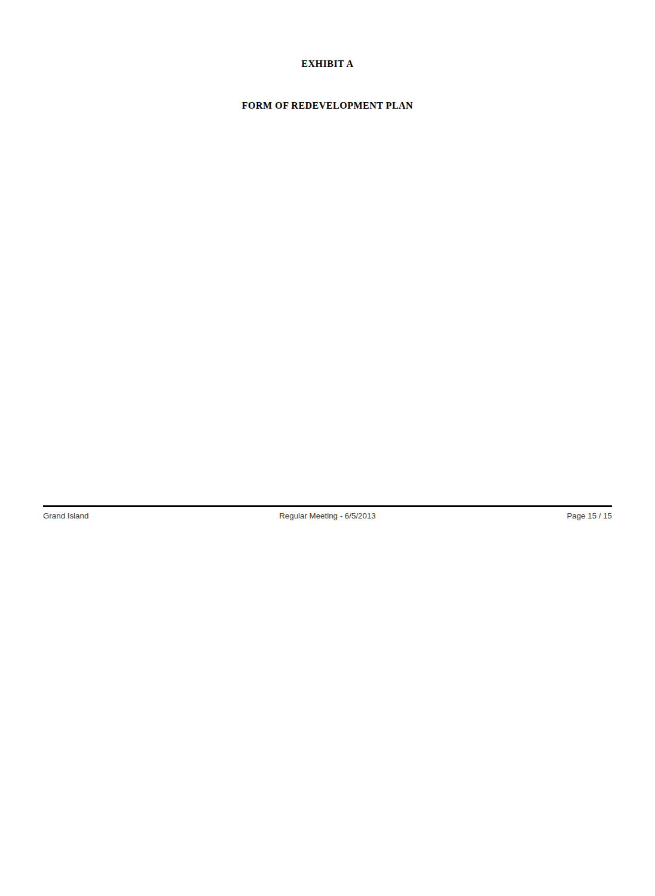EXHIBIT A
FORM OF REDEVELOPMENT PLAN
Grand Island Regular Meeting - 6/5/2013 Page 15 / 15